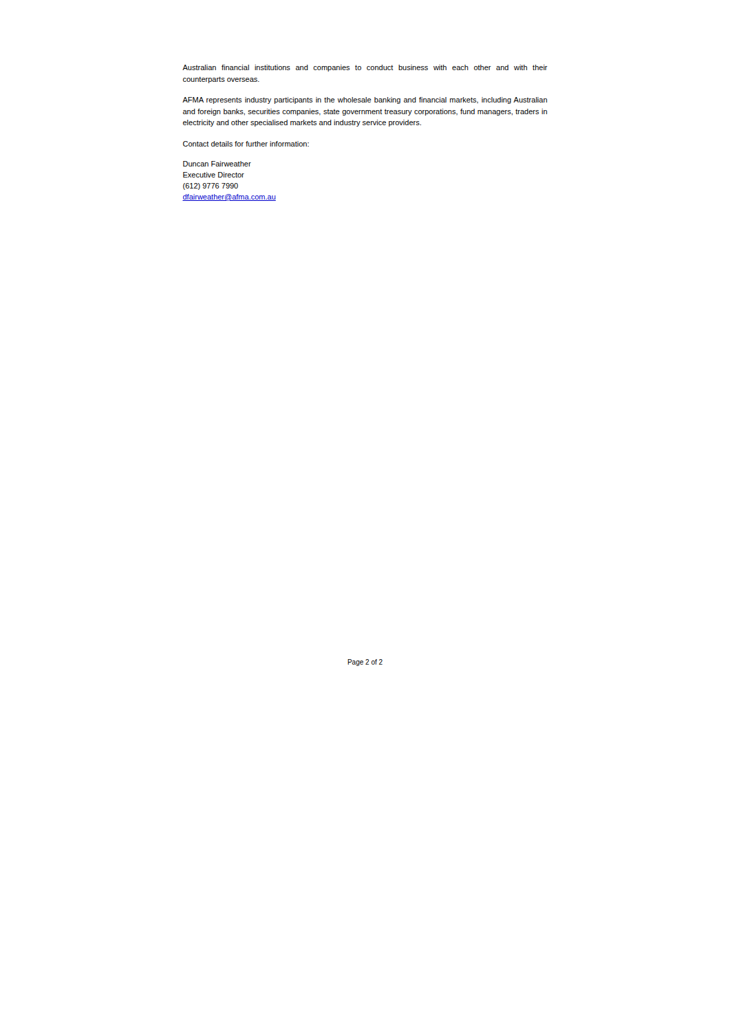Australian financial institutions and companies to conduct business with each other and with their counterparts overseas.
AFMA represents industry participants in the wholesale banking and financial markets, including Australian and foreign banks, securities companies, state government treasury corporations, fund managers, traders in electricity and other specialised markets and industry service providers.
Contact details for further information:
Duncan Fairweather
Executive Director
(612) 9776 7990
dfairweather@afma.com.au
Page 2 of 2